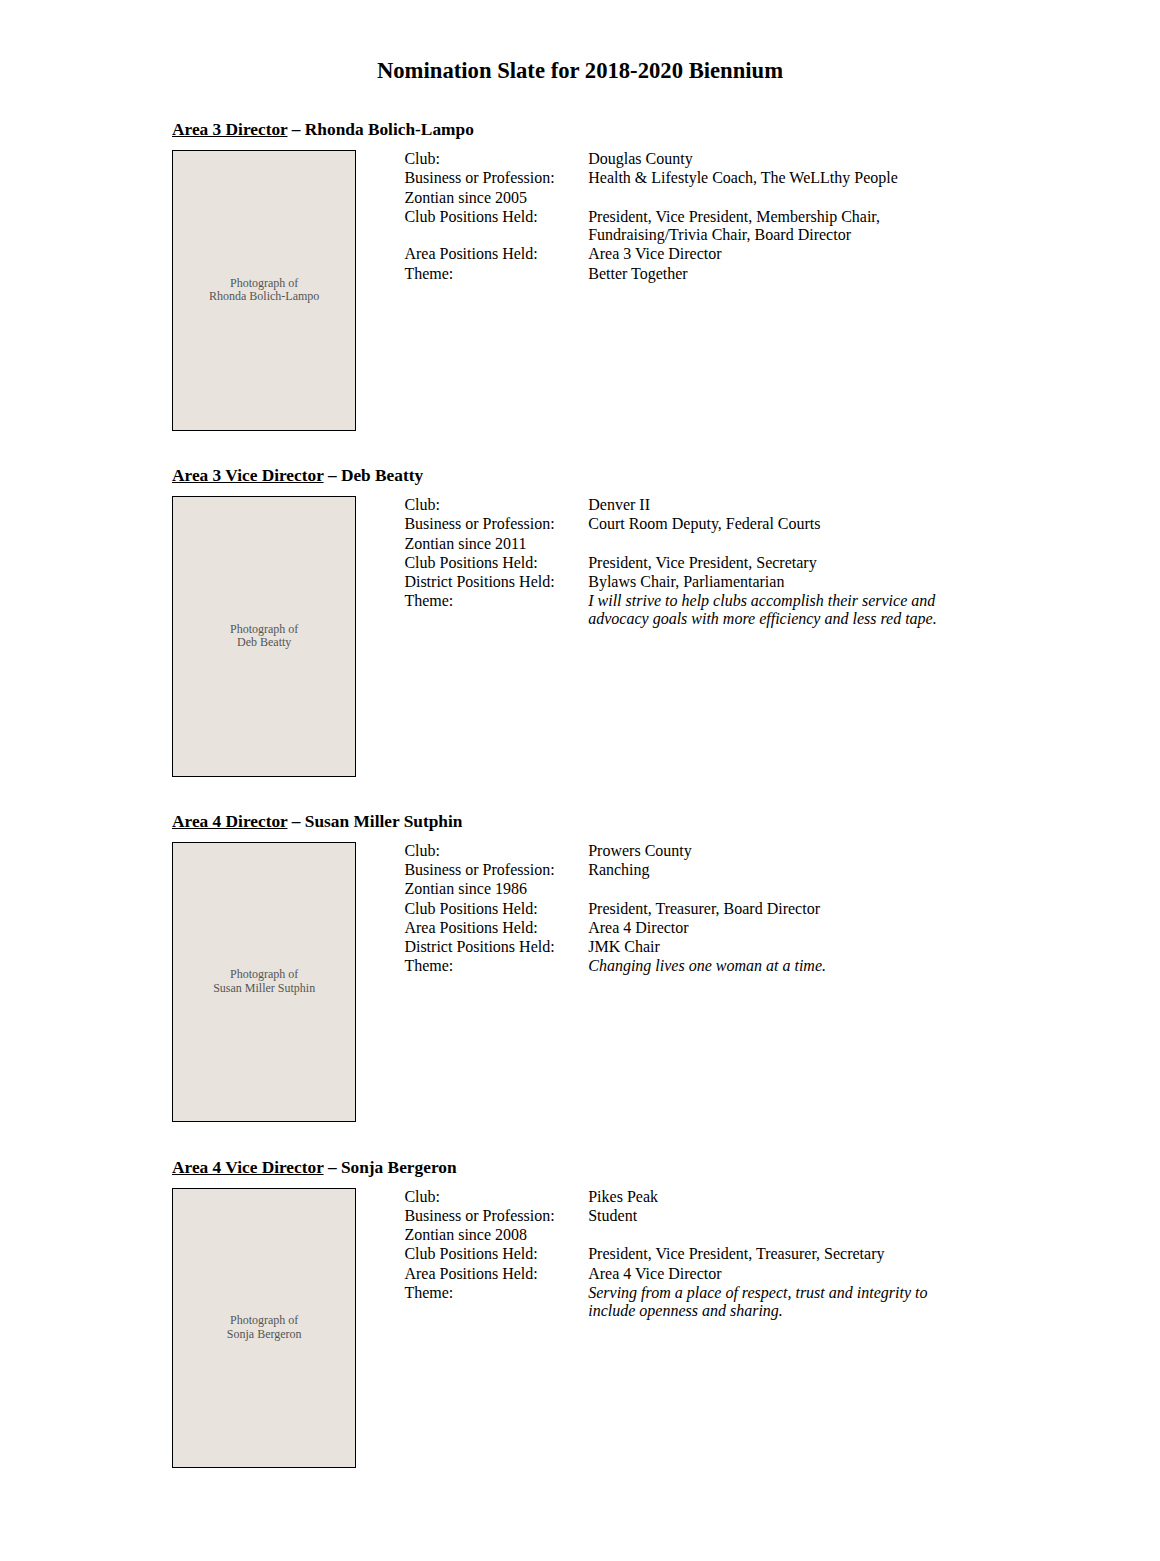Nomination Slate for 2018-2020 Biennium
Area 3 Director – Rhonda Bolich-Lampo
Photograph of
Rhonda Bolich-Lampo
| Club: | Douglas County |
| Business or Profession: | Health & Lifestyle Coach, The WeLLthy People |
| Zontian since 2005 | |
| Club Positions Held: | President, Vice President, Membership Chair, Fundraising/Trivia Chair, Board Director |
| Area Positions Held: | Area 3 Vice Director |
| Theme: | Better Together |
Area 3 Vice Director – Deb Beatty
Photograph of
Deb Beatty
| Club: | Denver II |
| Business or Profession: | Court Room Deputy, Federal Courts |
| Zontian since 2011 | |
| Club Positions Held: | President, Vice President, Secretary |
| District Positions Held: | Bylaws Chair, Parliamentarian |
| Theme: | I will strive to help clubs accomplish their service and advocacy goals with more efficiency and less red tape. |
Area 4 Director – Susan Miller Sutphin
Photograph of
Susan Miller Sutphin
| Club: | Prowers County |
| Business or Profession: | Ranching |
| Zontian since 1986 | |
| Club Positions Held: | President, Treasurer, Board Director |
| Area Positions Held: | Area 4 Director |
| District Positions Held: | JMK Chair |
| Theme: | Changing lives one woman at a time. |
Area 4 Vice Director – Sonja Bergeron
Photograph of
Sonja Bergeron
| Club: | Pikes Peak |
| Business or Profession: | Student |
| Zontian since 2008 | |
| Club Positions Held: | President, Vice President, Treasurer, Secretary |
| Area Positions Held: | Area 4 Vice Director |
| Theme: | Serving from a place of respect, trust and integrity to include openness and sharing. |